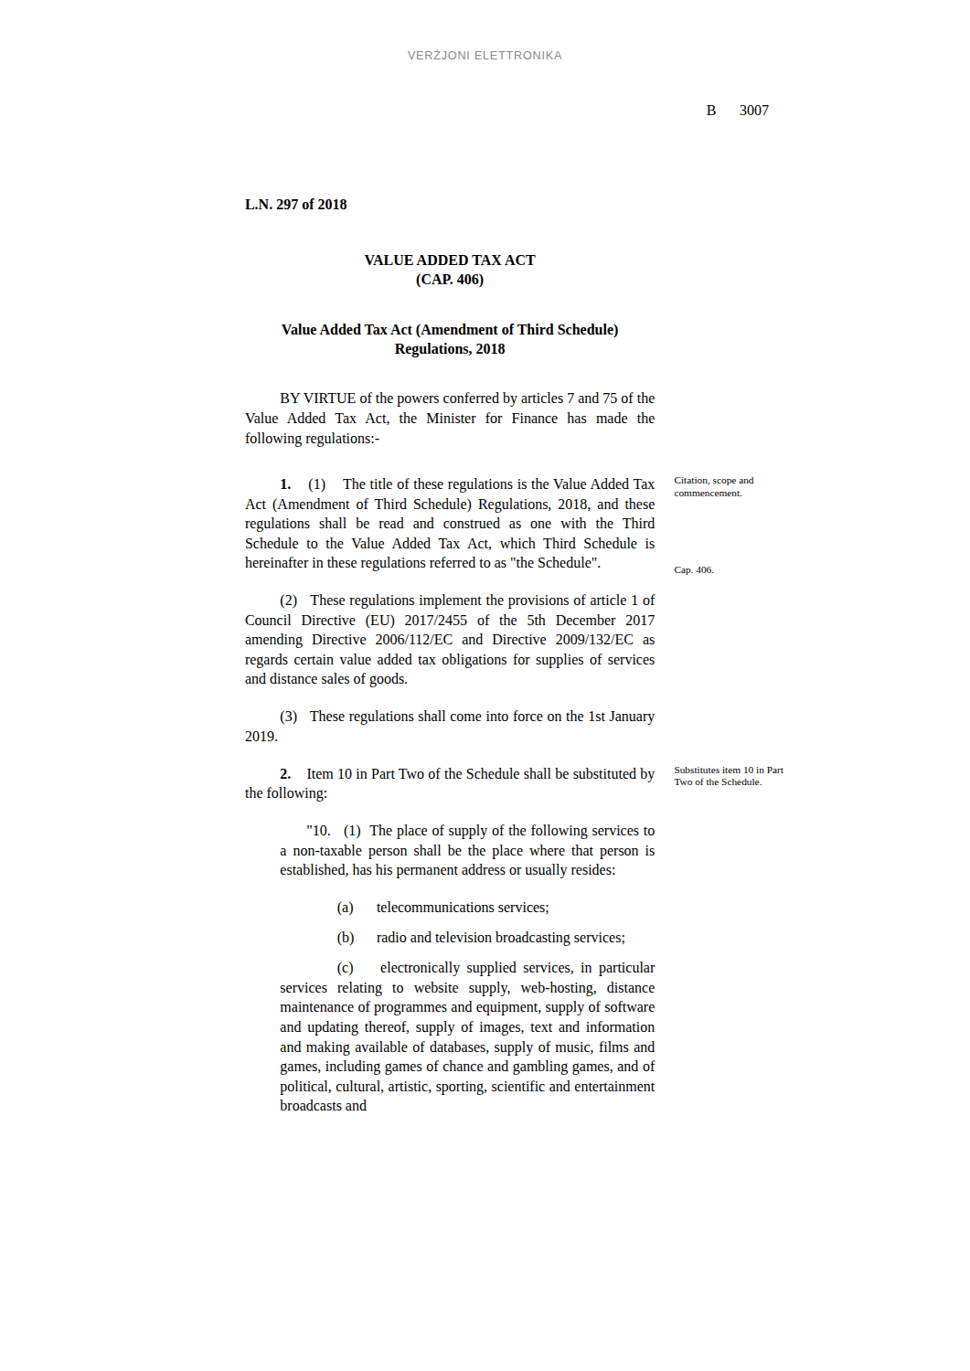VERŻJONI ELETTRONIKA
B3007
L.N. 297 of 2018
VALUE ADDED TAX ACT(CAP. 406)
Value Added Tax Act (Amendment of Third Schedule)
Regulations, 2018
BY VIRTUE of the powers conferred by articles 7 and 75 of the Value Added Tax Act, the Minister for Finance has made the following regulations:-
1. (1) The title of these regulations is the Value Added Tax Act (Amendment of Third Schedule) Regulations, 2018, and these regulations shall be read and construed as one with the Third Schedule to the Value Added Tax Act, which Third Schedule is hereinafter in these regulations referred to as "the Schedule".
Citation, scope and commencement.
Cap. 406.
(2) These regulations implement the provisions of article 1 of Council Directive (EU) 2017/2455 of the 5th December 2017 amending Directive 2006/112/EC and Directive 2009/132/EC as regards certain value added tax obligations for supplies of services and distance sales of goods.
(3) These regulations shall come into force on the 1st January 2019.
2. Item 10 in Part Two of the Schedule shall be substituted by the following:
Substitutes item 10 in Part Two of the Schedule.
"10. (1) The place of supply of the following services to a non-taxable person shall be the place where that person is established, has his permanent address or usually resides:
(a) telecommunications services;
(b) radio and television broadcasting services;
(c) electronically supplied services, in particular services relating to website supply, web-hosting, distance maintenance of programmes and equipment, supply of software and updating thereof, supply of images, text and information and making available of databases, supply of music, films and games, including games of chance and gambling games, and of political, cultural, artistic, sporting, scientific and entertainment broadcasts and